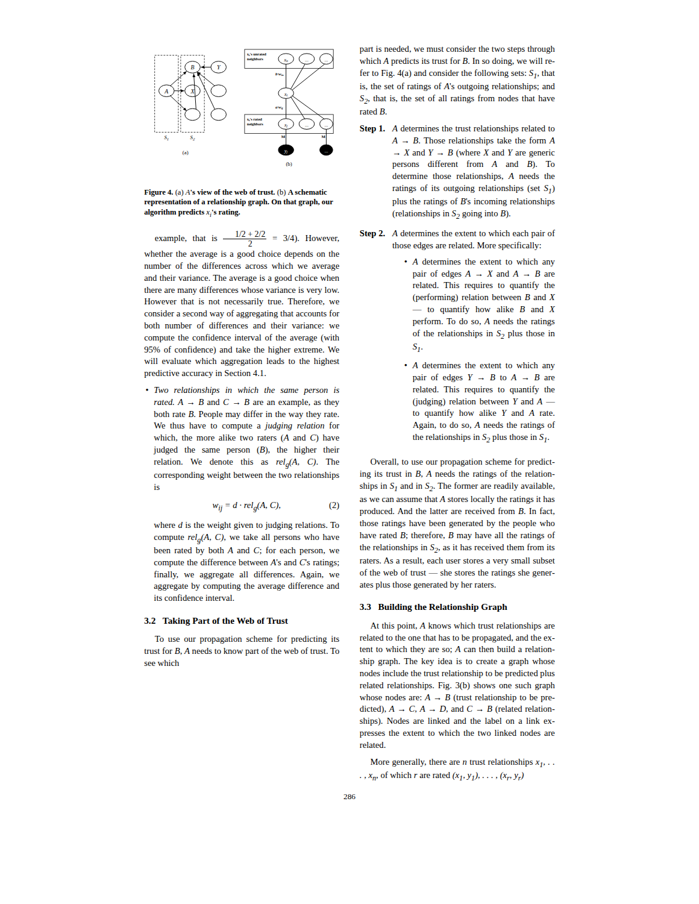A X B Y S1 S2 (a) xi's unrated neighbors xn ... ... xi b·win xi's rated neighbors xj ... ... a·wij yj ... M M (b)
Figure 4. (a) A's view of the web of trust. (b) A schematic representation of a relationship graph. On that graph, our algorithm predicts xi's rating.
example, that is 1/2 + 2/22 = 3/4). However, whether the average is a good choice depends on the number of the differences across which we average and their variance. The average is a good choice when there are many differences whose variance is very low. However that is not necessarily true. Therefore, we consider a second way of aggregating that accounts for both number of differences and their variance: we compute the confidence interval of the average (with 95% of confidence) and take the higher extreme. We will evaluate which aggregation leads to the highest predictive accuracy in Section 4.1.
Two relationships in which the same person is rated. A → B and C → B are an example, as they both rate B. People may differ in the way they rate. We thus have to compute a judging relation for which, the more alike two raters (A and C) have judged the same person (B), the higher their relation. We denote this as relg(A, C). The corresponding weight between the two relationships is
wij = d · relg(A, C), (2)
where d is the weight given to judging relations. To compute relg(A, C), we take all persons who have been rated by both A and C; for each person, we compute the difference between A's and C's ratings; finally, we aggregate all differences. Again, we aggregate by computing the average difference and its confidence interval.
3.2 Taking Part of the Web of Trust
To use our propagation scheme for predicting its trust for B, A needs to know part of the web of trust. To see which
part is needed, we must consider the two steps through which A predicts its trust for B. In so doing, we will refer to Fig. 4(a) and consider the following sets: S1, that is, the set of ratings of A's outgoing relationships; and S2, that is, the set of all ratings from nodes that have rated B.
Step 1.
A determines the trust relationships related to A → B. Those relationships take the form A → X and Y → B (where X and Y are generic persons different from A and B). To determine those relationships, A needs the ratings of its outgoing relationships (set S1) plus the ratings of B's incoming relationships (relationships in S2 going into B).
Step 2.
A determines the extent to which each pair of those edges are related. More specifically:
A determines the extent to which any pair of edges A → X and A → B are related. This requires to quantify the (performing) relation between B and X — to quantify how alike B and X perform. To do so, A needs the ratings of the relationships in S2 plus those in S1.
A determines the extent to which any pair of edges Y → B to A → B are related. This requires to quantify the (judging) relation between Y and A — to quantify how alike Y and A rate. Again, to do so, A needs the ratings of the relationships in S2 plus those in S1.
Overall, to use our propagation scheme for predicting its trust in B, A needs the ratings of the relationships in S1 and in S2. The former are readily available, as we can assume that A stores locally the ratings it has produced. And the latter are received from B. In fact, those ratings have been generated by the people who have rated B; therefore, B may have all the ratings of the relationships in S2, as it has received them from its raters. As a result, each user stores a very small subset of the web of trust — she stores the ratings she generates plus those generated by her raters.
3.3 Building the Relationship Graph
At this point, A knows which trust relationships are related to the one that has to be propagated, and the extent to which they are so; A can then build a relationship graph. The key idea is to create a graph whose nodes include the trust relationship to be predicted plus related relationships. Fig. 3(b) shows one such graph whose nodes are: A → B (trust relationship to be predicted), A → C, A → D, and C → B (related relationships). Nodes are linked and the label on a link expresses the extent to which the two linked nodes are related.
More generally, there are n trust relationships x1, . . . , xn, of which r are rated (x1, y1), . . . , (xr, yr)
286